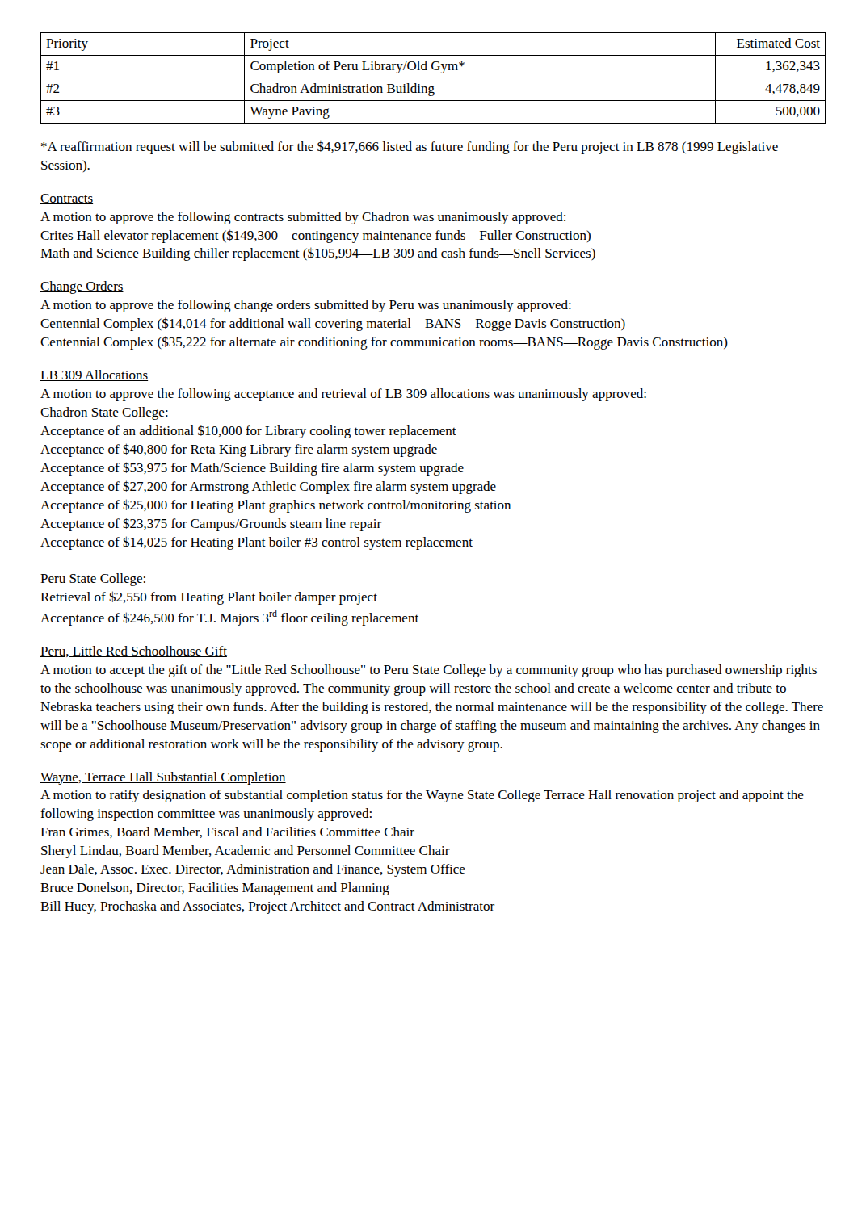| Priority | Project | Estimated Cost |
| #1 | Completion of Peru Library/Old Gym* | 1,362,343 |
| #2 | Chadron Administration Building | 4,478,849 |
| #3 | Wayne Paving | 500,000 |
*A reaffirmation request will be submitted for the $4,917,666 listed as future funding for the Peru project in LB 878 (1999 Legislative Session).
Contracts
A motion to approve the following contracts submitted by Chadron was unanimously approved:
Crites Hall elevator replacement ($149,300—contingency maintenance funds—Fuller Construction)
Math and Science Building chiller replacement ($105,994—LB 309 and cash funds—Snell Services)
Change Orders
A motion to approve the following change orders submitted by Peru was unanimously approved:
Centennial Complex ($14,014 for additional wall covering material—BANS—Rogge Davis Construction)
Centennial Complex ($35,222 for alternate air conditioning for communication rooms—BANS—Rogge Davis Construction)
LB 309 Allocations
A motion to approve the following acceptance and retrieval of LB 309 allocations was unanimously approved:
Chadron State College:
Acceptance of an additional $10,000 for Library cooling tower replacement
Acceptance of $40,800 for Reta King Library fire alarm system upgrade
Acceptance of $53,975 for Math/Science Building fire alarm system upgrade
Acceptance of $27,200 for Armstrong Athletic Complex fire alarm system upgrade
Acceptance of $25,000 for Heating Plant graphics network control/monitoring station
Acceptance of $23,375 for Campus/Grounds steam line repair
Acceptance of $14,025 for Heating Plant boiler #3 control system replacement
Peru State College:
Retrieval of $2,550 from Heating Plant boiler damper project
Acceptance of $246,500 for T.J. Majors 3rd floor ceiling replacement
Peru, Little Red Schoolhouse Gift
A motion to accept the gift of the "Little Red Schoolhouse" to Peru State College by a community group who has purchased ownership rights to the schoolhouse was unanimously approved. The community group will restore the school and create a welcome center and tribute to Nebraska teachers using their own funds. After the building is restored, the normal maintenance will be the responsibility of the college. There will be a "Schoolhouse Museum/Preservation" advisory group in charge of staffing the museum and maintaining the archives. Any changes in scope or additional restoration work will be the responsibility of the advisory group.
Wayne, Terrace Hall Substantial Completion
A motion to ratify designation of substantial completion status for the Wayne State College Terrace Hall renovation project and appoint the following inspection committee was unanimously approved:
Fran Grimes, Board Member, Fiscal and Facilities Committee Chair
Sheryl Lindau, Board Member, Academic and Personnel Committee Chair
Jean Dale, Assoc. Exec. Director, Administration and Finance, System Office
Bruce Donelson, Director, Facilities Management and Planning
Bill Huey, Prochaska and Associates, Project Architect and Contract Administrator